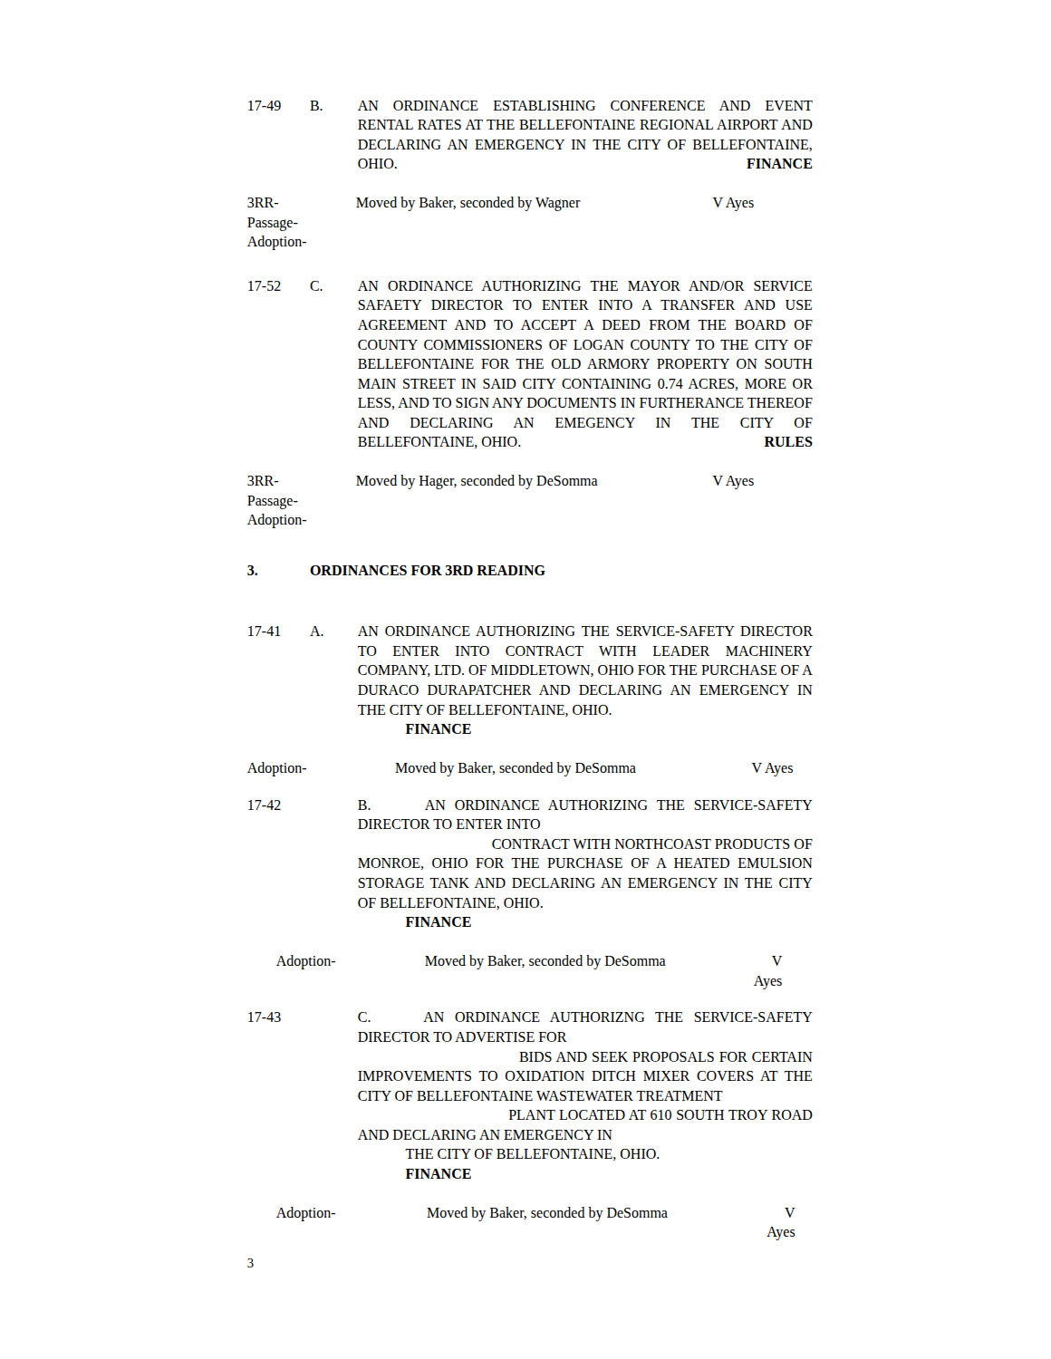| 17-49 | B. | AN ORDINANCE ESTABLISHING CONFERENCE AND EVENT RENTAL RATES AT THE BELLEFONTAINE REGIONAL AIRPORT AND DECLARING AN EMERGENCY IN THE CITY OF BELLEFONTAINE, OHIO. FINANCE |
| 3RR- | Moved by Baker, seconded by Wagner | V Ayes |
| Passage- | | |
| Adoption- | | |
| 17-52 | C. | AN ORDINANCE AUTHORIZING THE MAYOR AND/OR SERVICE SAFAETY DIRECTOR TO ENTER INTO A TRANSFER AND USE AGREEMENT AND TO ACCEPT A DEED FROM THE BOARD OF COUNTY COMMISSIONERS OF LOGAN COUNTY TO THE CITY OF BELLEFONTAINE FOR THE OLD ARMORY PROPERTY ON SOUTH MAIN STREET IN SAID CITY CONTAINING 0.74 ACRES, MORE OR LESS, AND TO SIGN ANY DOCUMENTS IN FURTHERANCE THEREOF AND DECLARING AN EMEGENCY IN THE CITY OF BELLEFONTAINE, OHIO. RULES |
| 3RR- | Moved by Hager, seconded by DeSomma | V Ayes |
| Passage- | | |
| Adoption- | | |
3. ORDINANCES FOR 3RD READING
| 17-41 | A. | AN ORDINANCE AUTHORIZING THE SERVICE-SAFETY DIRECTOR TO ENTER INTO CONTRACT WITH LEADER MACHINERY COMPANY, LTD. OF MIDDLETOWN, OHIO FOR THE PURCHASE OF A DURACO DURAPATCHER AND DECLARING AN EMERGENCY IN THE CITY OF BELLEFONTAINE, OHIO. FINANCE |
| Adoption- | Moved by Baker, seconded by DeSomma | V Ayes |
| 17-42 | B. AN ORDINANCE AUTHORIZING THE SERVICE-SAFETY DIRECTOR TO ENTER INTO CONTRACT WITH NORTHCOAST PRODUCTS OF MONROE, OHIO FOR THE PURCHASE OF A HEATED EMULSION STORAGE TANK AND DECLARING AN EMERGENCY IN THE CITY OF BELLEFONTAINE, OHIO. FINANCE |
| Adoption- | Moved by Baker, seconded by DeSomma | V Ayes |
| 17-43 | C. AN ORDINANCE AUTHORIZNG THE SERVICE-SAFETY DIRECTOR TO ADVERTISE FOR BIDS AND SEEK PROPOSALS FOR CERTAIN IMPROVEMENTS TO OXIDATION DITCH MIXER COVERS AT THE CITY OF BELLEFONTAINE WASTEWATER TREATMENT PLANT LOCATED AT 610 SOUTH TROY ROAD AND DECLARING AN EMERGENCY IN THE CITY OF BELLEFONTAINE, OHIO. FINANCE |
| Adoption- | Moved by Baker, seconded by DeSomma | V Ayes |
3